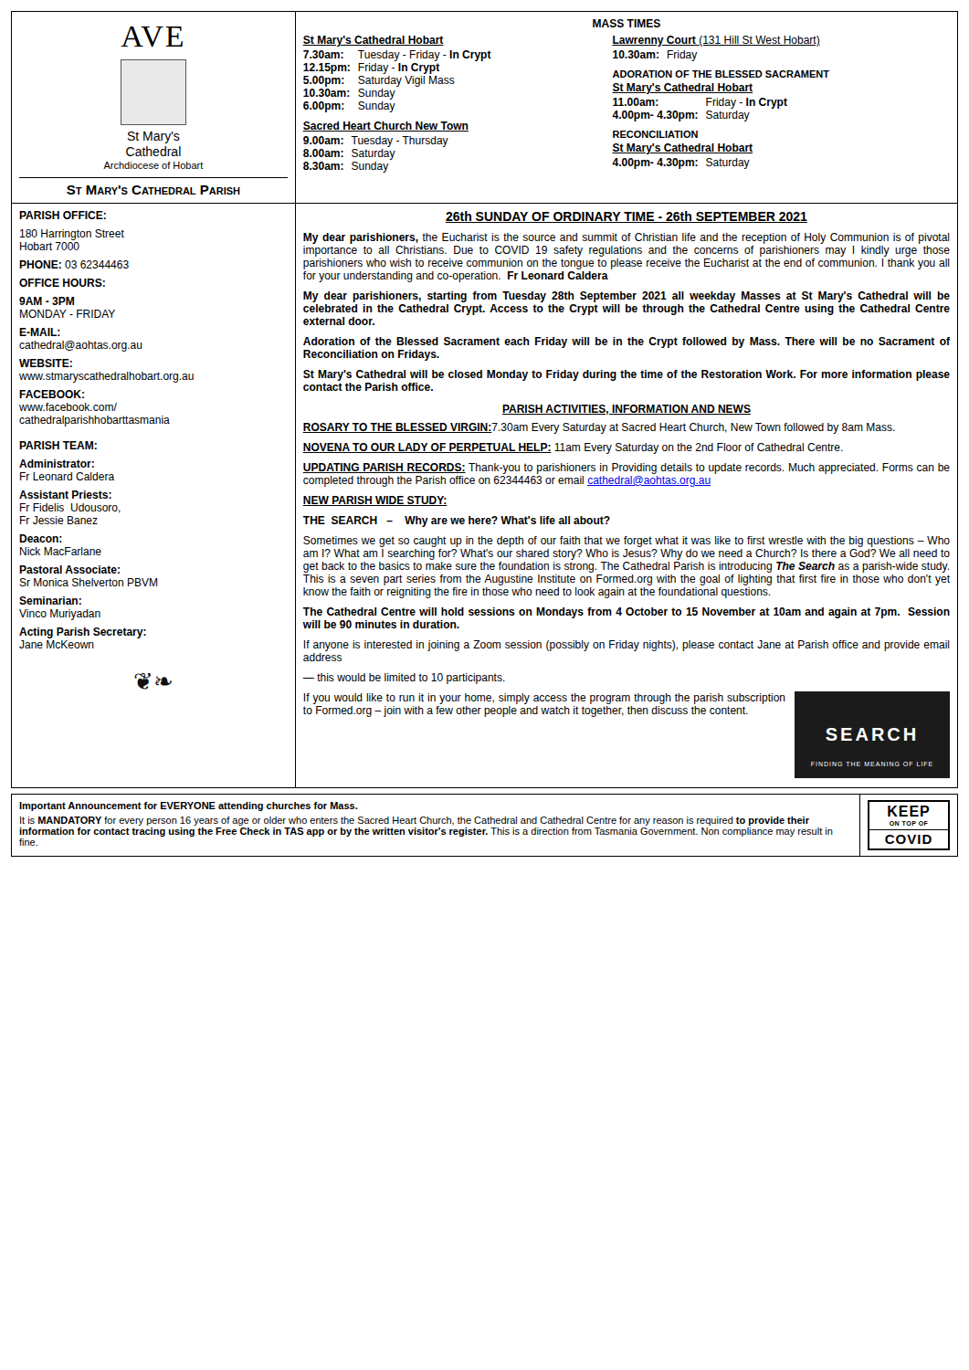| AVE St Mary's Cathedral Archdiocese of Hobart St Mary's Cathedral Parish | MASS TIMES / St Mary's Cathedral Hobart / 7.30am: / Tuesday - Friday - In Crypt / / 12.15pm: / Friday - In Crypt / / 5.00pm: / Saturday Vigil Mass / / 10.30am: / Sunday / / 6.00pm: / Sunday / Sacred Heart Church New Town / 9.00am: / Tuesday - Thursday / / 8.00am: / Saturday / / 8.30am: / Sunday / / Lawrenny Court (131 Hill St West Hobart) / 10.30am: / Friday / ADORATION OF THE BLESSED SACRAMENT St Mary's Cathedral Hobart / 11.00am: / Friday - In Crypt / / 4.00pm- 4.30pm: / Saturday / RECONCILIATION St Mary's Cathedral Hobart / 4.00pm- 4.30pm: / Saturday / / |
| PARISH OFFICE: 180 Harrington Street Hobart 7000 PHONE: 03 62344463 OFFICE HOURS: 9AM - 3PM MONDAY - FRIDAY E-MAIL: cathedral@aohtas.org.au WEBSITE: www.stmaryscathedralhobart.org.au FACEBOOK: www.facebook.com/ cathedralparishhobarttasmania PARISH TEAM: Administrator: Fr Leonard Caldera Assistant Priests: Fr Fidelis Udousoro, Fr Jessie Banez Deacon: Nick MacFarlane Pastoral Associate: Sr Monica Shelverton PBVM Seminarian: Vinco Muriyadan Acting Parish Secretary: Jane McKeown ❦❧ | 26th SUNDAY OF ORDINARY TIME - 26th SEPTEMBER 2021 My dear parishioners, the Eucharist is the source and summit of Christian life and the reception of Holy Communion is of pivotal importance to all Christians. Due to COVID 19 safety regulations and the concerns of parishioners may I kindly urge those parishioners who wish to receive communion on the tongue to please receive the Eucharist at the end of communion. I thank you all for your understanding and co-operation. Fr Leonard Caldera My dear parishioners, starting from Tuesday 28th September 2021 all weekday Masses at St Mary's Cathedral will be celebrated in the Cathedral Crypt. Access to the Crypt will be through the Cathedral Centre using the Cathedral Centre external door. Adoration of the Blessed Sacrament each Friday will be in the Crypt followed by Mass. There will be no Sacrament of Reconciliation on Fridays. St Mary's Cathedral will be closed Monday to Friday during the time of the Restoration Work. For more information please contact the Parish office. PARISH ACTIVITIES, INFORMATION AND NEWS ROSARY TO THE BLESSED VIRGIN: 7.30am Every Saturday at Sacred Heart Church, New Town followed by 8am Mass. NOVENA TO OUR LADY OF PERPETUAL HELP: 11am Every Saturday on the 2nd Floor of Cathedral Centre. UPDATING PARISH RECORDS: Thank-you to parishioners in Providing details to update records. Much appreciated. Forms can be completed through the Parish office on 62344463 or email cathedral@aohtas.org.au NEW PARISH WIDE STUDY: THE SEARCH – Why are we here? What's life all about? Sometimes we get so caught up in the depth of our faith that we forget what it was like to first wrestle with the big questions – Who am I? What am I searching for? What's our shared story? Who is Jesus? Why do we need a Church? Is there a God? We all need to get back to the basics to make sure the foundation is strong. The Cathedral Parish is introducing The Search as a parish-wide study. This is a seven part series from the Augustine Institute on Formed.org with the goal of lighting that first fire in those who don't yet know the faith or reigniting the fire in those who need to look again at the foundational questions. The Cathedral Centre will hold sessions on Mondays from 4 October to 15 November at 10am and again at 7pm. Session will be 90 minutes in duration. If anyone is interested in joining a Zoom session (possibly on Friday nights), please contact Jane at Parish office and provide email address — this would be limited to 10 participants. SEARCH FINDING THE MEANING OF LIFE If you would like to run it in your home, simply access the program through the parish subscription to Formed.org – join with a few other people and watch it together, then discuss the content. |
| Important Announcement for EVERYONE attending churches for Mass. It is MANDATORY for every person 16 years of age or older who enters the Sacred Heart Church, the Cathedral and Cathedral Centre for any reason is required to provide their information for contact tracing using the Free Check in TAS app or by the written visitor's register. This is a direction from Tasmania Government. Non compliance may result in fine. | KEEP ON TOP OF COVID |